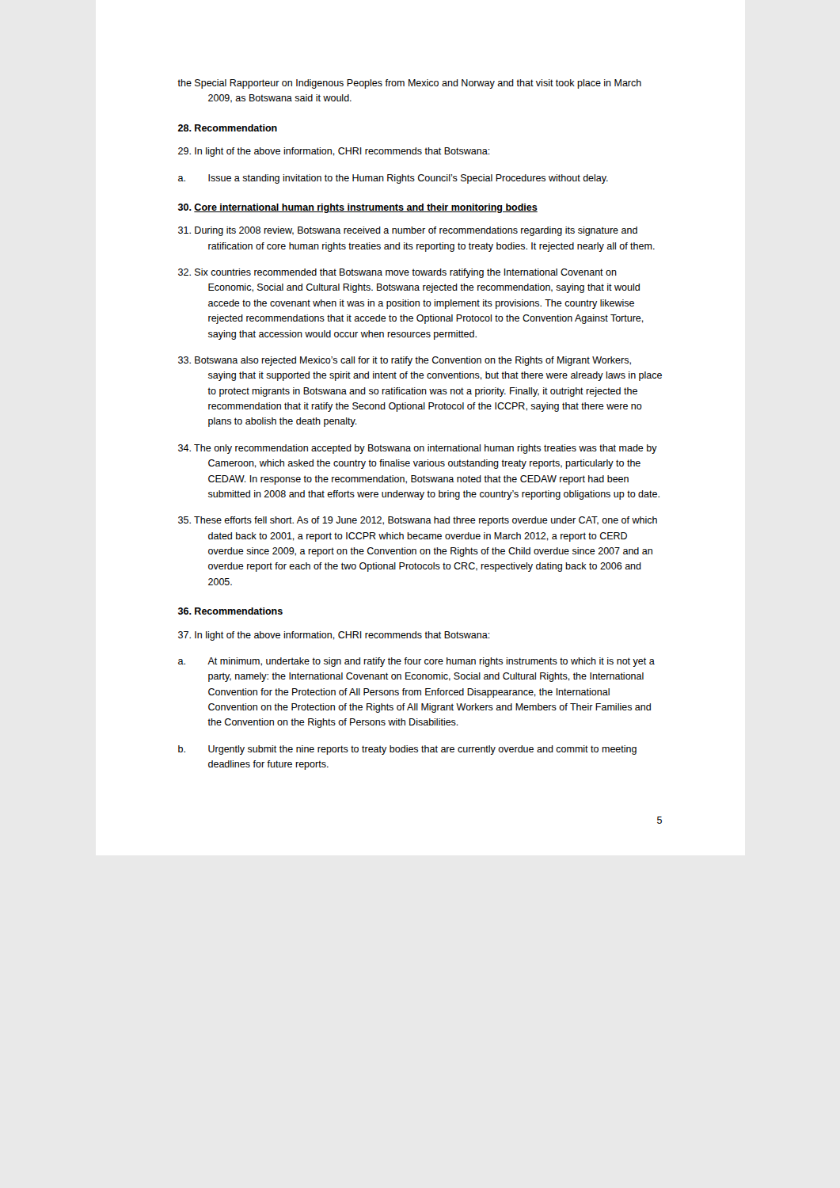the Special Rapporteur on Indigenous Peoples from Mexico and Norway and that visit took place in March 2009, as Botswana said it would.
28. Recommendation
29. In light of the above information, CHRI recommends that Botswana:
a. Issue a standing invitation to the Human Rights Council’s Special Procedures without delay.
30. Core international human rights instruments and their monitoring bodies
31. During its 2008 review, Botswana received a number of recommendations regarding its signature and ratification of core human rights treaties and its reporting to treaty bodies. It rejected nearly all of them.
32. Six countries recommended that Botswana move towards ratifying the International Covenant on Economic, Social and Cultural Rights. Botswana rejected the recommendation, saying that it would accede to the covenant when it was in a position to implement its provisions. The country likewise rejected recommendations that it accede to the Optional Protocol to the Convention Against Torture, saying that accession would occur when resources permitted.
33. Botswana also rejected Mexico’s call for it to ratify the Convention on the Rights of Migrant Workers, saying that it supported the spirit and intent of the conventions, but that there were already laws in place to protect migrants in Botswana and so ratification was not a priority. Finally, it outright rejected the recommendation that it ratify the Second Optional Protocol of the ICCPR, saying that there were no plans to abolish the death penalty.
34. The only recommendation accepted by Botswana on international human rights treaties was that made by Cameroon, which asked the country to finalise various outstanding treaty reports, particularly to the CEDAW. In response to the recommendation, Botswana noted that the CEDAW report had been submitted in 2008 and that efforts were underway to bring the country’s reporting obligations up to date.
35. These efforts fell short. As of 19 June 2012, Botswana had three reports overdue under CAT, one of which dated back to 2001, a report to ICCPR which became overdue in March 2012, a report to CERD overdue since 2009, a report on the Convention on the Rights of the Child overdue since 2007 and an overdue report for each of the two Optional Protocols to CRC, respectively dating back to 2006 and 2005.
36. Recommendations
37. In light of the above information, CHRI recommends that Botswana:
a. At minimum, undertake to sign and ratify the four core human rights instruments to which it is not yet a party, namely: the International Covenant on Economic, Social and Cultural Rights, the International Convention for the Protection of All Persons from Enforced Disappearance, the International Convention on the Protection of the Rights of All Migrant Workers and Members of Their Families and the Convention on the Rights of Persons with Disabilities.
b. Urgently submit the nine reports to treaty bodies that are currently overdue and commit to meeting deadlines for future reports.
5